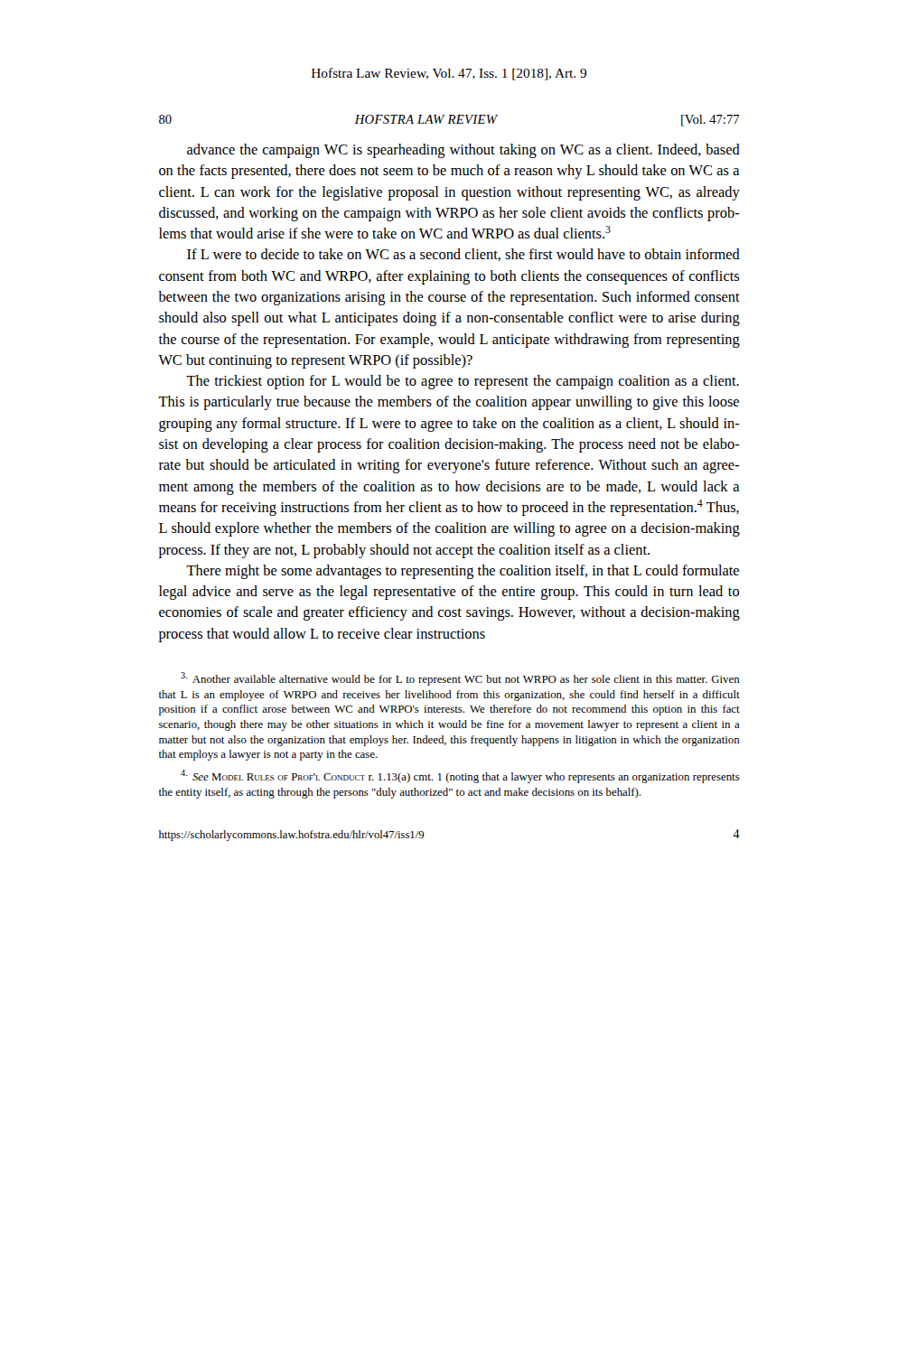Hofstra Law Review, Vol. 47, Iss. 1 [2018], Art. 9
80 HOFSTRA LAW REVIEW [Vol. 47:77
advance the campaign WC is spearheading without taking on WC as a client. Indeed, based on the facts presented, there does not seem to be much of a reason why L should take on WC as a client. L can work for the legislative proposal in question without representing WC, as already discussed, and working on the campaign with WRPO as her sole client avoids the conflicts problems that would arise if she were to take on WC and WRPO as dual clients.3
If L were to decide to take on WC as a second client, she first would have to obtain informed consent from both WC and WRPO, after explaining to both clients the consequences of conflicts between the two organizations arising in the course of the representation. Such informed consent should also spell out what L anticipates doing if a non-consentable conflict were to arise during the course of the representation. For example, would L anticipate withdrawing from representing WC but continuing to represent WRPO (if possible)?
The trickiest option for L would be to agree to represent the campaign coalition as a client. This is particularly true because the members of the coalition appear unwilling to give this loose grouping any formal structure. If L were to agree to take on the coalition as a client, L should insist on developing a clear process for coalition decision-making. The process need not be elaborate but should be articulated in writing for everyone's future reference. Without such an agreement among the members of the coalition as to how decisions are to be made, L would lack a means for receiving instructions from her client as to how to proceed in the representation.4 Thus, L should explore whether the members of the coalition are willing to agree on a decision-making process. If they are not, L probably should not accept the coalition itself as a client.
There might be some advantages to representing the coalition itself, in that L could formulate legal advice and serve as the legal representative of the entire group. This could in turn lead to economies of scale and greater efficiency and cost savings. However, without a decision-making process that would allow L to receive clear instructions
3. Another available alternative would be for L to represent WC but not WRPO as her sole client in this matter. Given that L is an employee of WRPO and receives her livelihood from this organization, she could find herself in a difficult position if a conflict arose between WC and WRPO's interests. We therefore do not recommend this option in this fact scenario, though there may be other situations in which it would be fine for a movement lawyer to represent a client in a matter but not also the organization that employs her. Indeed, this frequently happens in litigation in which the organization that employs a lawyer is not a party in the case.
4. See Model Rules of Prof'l Conduct r. 1.13(a) cmt. 1 (noting that a lawyer who represents an organization represents the entity itself, as acting through the persons "duly authorized" to act and make decisions on its behalf).
https://scholarlycommons.law.hofstra.edu/hlr/vol47/iss1/9 4